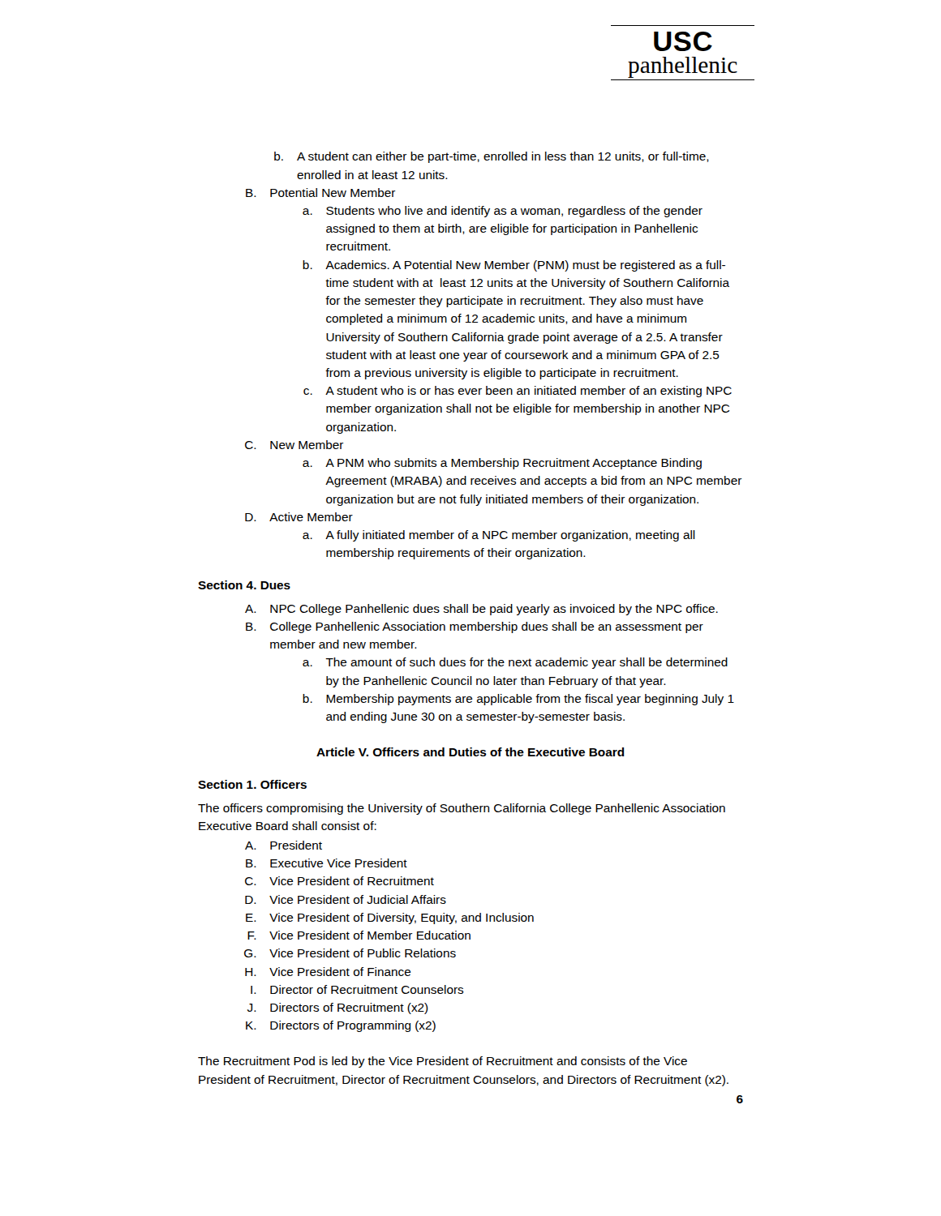USC
panhellenic
A student can either be part-time, enrolled in less than 12 units, or full-time, enrolled in at least 12 units.
Potential New Member
Students who live and identify as a woman, regardless of the gender assigned to them at birth, are eligible for participation in Panhellenic recruitment.
Academics. A Potential New Member (PNM) must be registered as a full-time student with at least 12 units at the University of Southern California for the semester they participate in recruitment. They also must have completed a minimum of 12 academic units, and have a minimum University of Southern California grade point average of a 2.5. A transfer student with at least one year of coursework and a minimum GPA of 2.5 from a previous university is eligible to participate in recruitment.
A student who is or has ever been an initiated member of an existing NPC member organization shall not be eligible for membership in another NPC organization.
New Member
A PNM who submits a Membership Recruitment Acceptance Binding Agreement (MRABA) and receives and accepts a bid from an NPC member organization but are not fully initiated members of their organization.
Active Member
A fully initiated member of a NPC member organization, meeting all membership requirements of their organization.
Section 4. Dues
NPC College Panhellenic dues shall be paid yearly as invoiced by the NPC office.
College Panhellenic Association membership dues shall be an assessment per member and new member.
The amount of such dues for the next academic year shall be determined by the Panhellenic Council no later than February of that year.
Membership payments are applicable from the fiscal year beginning July 1 and ending June 30 on a semester-by-semester basis.
Article V. Officers and Duties of the Executive Board
Section 1. Officers
The officers compromising the University of Southern California College Panhellenic Association Executive Board shall consist of:
President
Executive Vice President
Vice President of Recruitment
Vice President of Judicial Affairs
Vice President of Diversity, Equity, and Inclusion
Vice President of Member Education
Vice President of Public Relations
Vice President of Finance
Director of Recruitment Counselors
Directors of Recruitment (x2)
Directors of Programming (x2)
The Recruitment Pod is led by the Vice President of Recruitment and consists of the Vice President of Recruitment, Director of Recruitment Counselors, and Directors of Recruitment (x2).
6